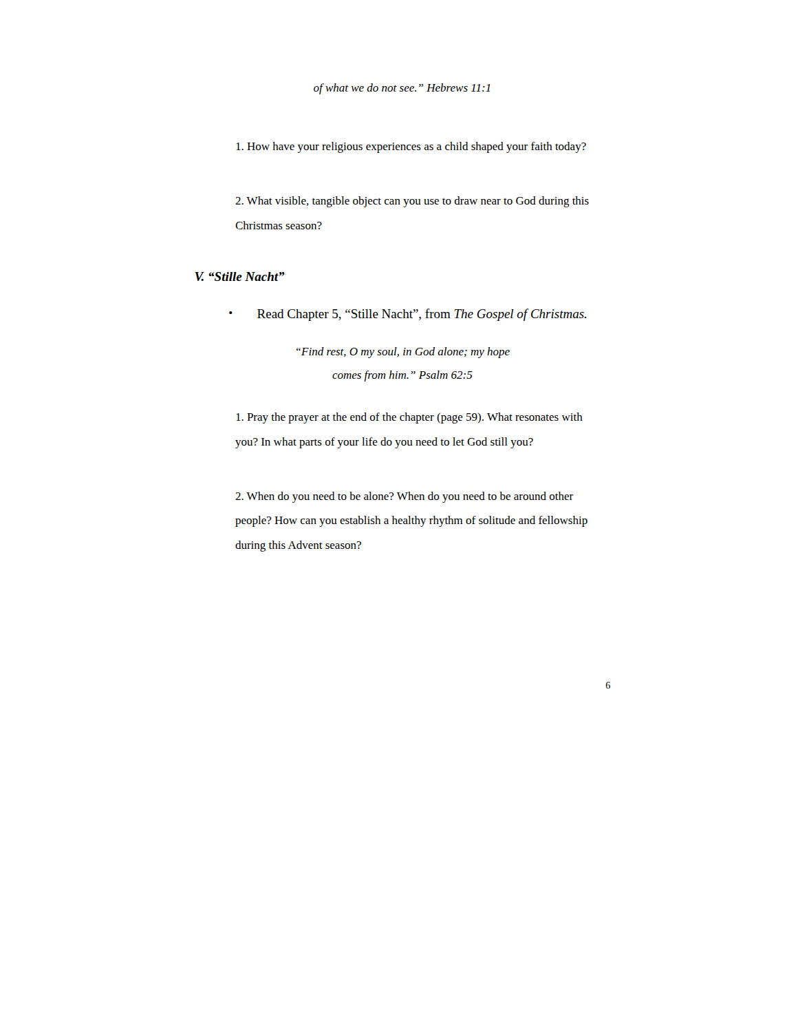of what we do not see.” Hebrews 11:1
1. How have your religious experiences as a child shaped your faith today?
2. What visible, tangible object can you use to draw near to God during this Christmas season?
V. “Stille Nacht”
Read Chapter 5, “Stille Nacht”, from The Gospel of Christmas.
“Find rest, O my soul, in God alone; my hope comes from him.” Psalm 62:5
1. Pray the prayer at the end of the chapter (page 59). What resonates with you? In what parts of your life do you need to let God still you?
2. When do you need to be alone? When do you need to be around other people? How can you establish a healthy rhythm of solitude and fellowship during this Advent season?
6